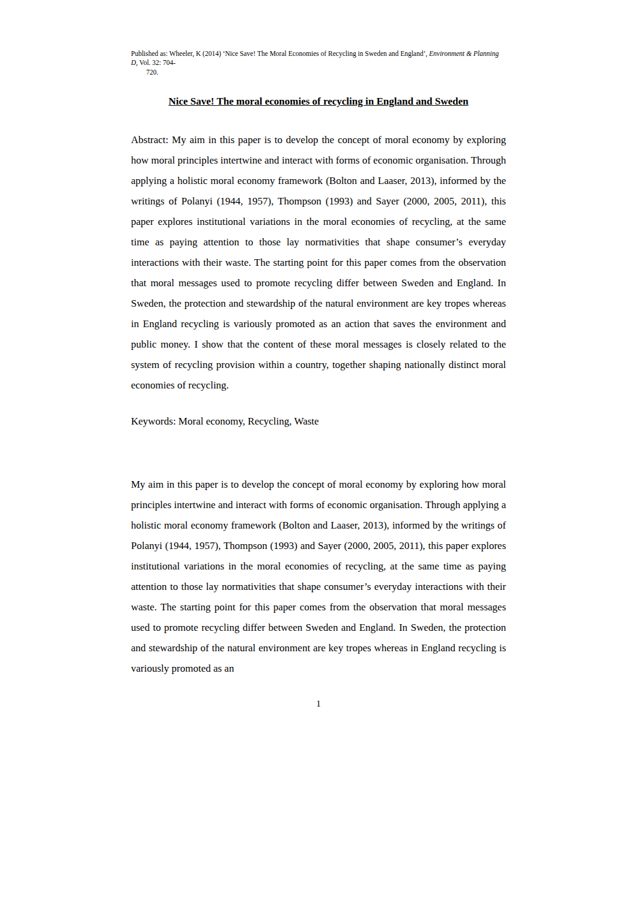Published as: Wheeler, K (2014) ‘Nice Save! The Moral Economies of Recycling in Sweden and England’, Environment & Planning D, Vol. 32: 704- 720.
Nice Save! The moral economies of recycling in England and Sweden
Abstract: My aim in this paper is to develop the concept of moral economy by exploring how moral principles intertwine and interact with forms of economic organisation. Through applying a holistic moral economy framework (Bolton and Laaser, 2013), informed by the writings of Polanyi (1944, 1957), Thompson (1993) and Sayer (2000, 2005, 2011), this paper explores institutional variations in the moral economies of recycling, at the same time as paying attention to those lay normativities that shape consumer’s everyday interactions with their waste. The starting point for this paper comes from the observation that moral messages used to promote recycling differ between Sweden and England. In Sweden, the protection and stewardship of the natural environment are key tropes whereas in England recycling is variously promoted as an action that saves the environment and public money. I show that the content of these moral messages is closely related to the system of recycling provision within a country, together shaping nationally distinct moral economies of recycling.
Keywords: Moral economy, Recycling, Waste
My aim in this paper is to develop the concept of moral economy by exploring how moral principles intertwine and interact with forms of economic organisation. Through applying a holistic moral economy framework (Bolton and Laaser, 2013), informed by the writings of Polanyi (1944, 1957), Thompson (1993) and Sayer (2000, 2005, 2011), this paper explores institutional variations in the moral economies of recycling, at the same time as paying attention to those lay normativities that shape consumer’s everyday interactions with their waste. The starting point for this paper comes from the observation that moral messages used to promote recycling differ between Sweden and England. In Sweden, the protection and stewardship of the natural environment are key tropes whereas in England recycling is variously promoted as an
1